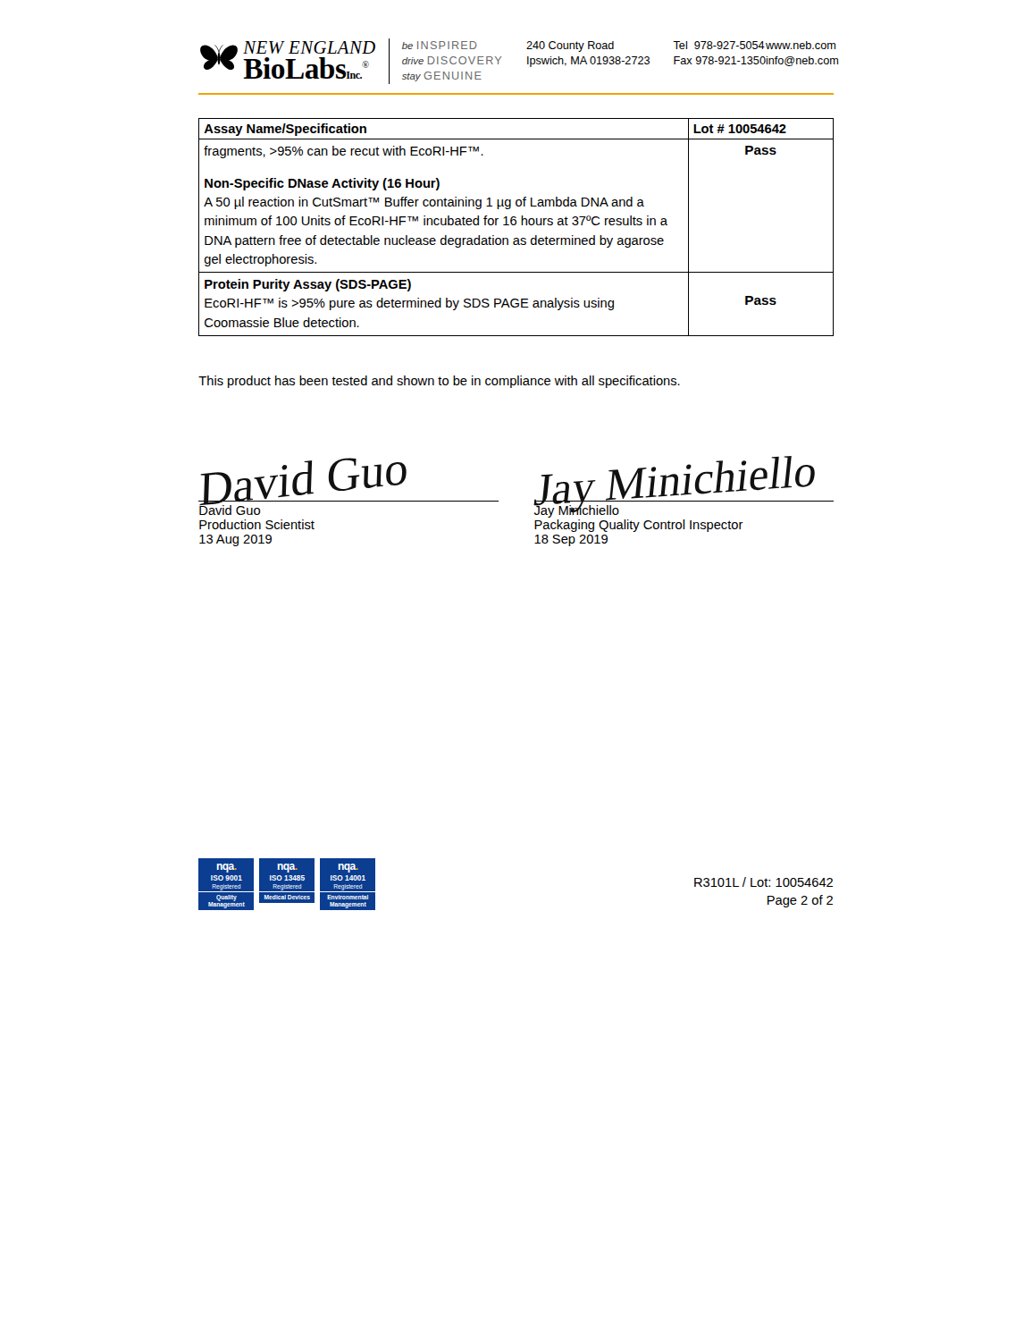NEW ENGLAND BioLabsInc.®
be INSPIRED
drive DISCOVERY
stay GENUINE
240 County Road
Ipswich, MA 01938-2723
Tel 978-927-5054
Fax 978-921-1350
www.neb.com
info@neb.com
| Assay Name/Specification | Lot # 10054642 |
| --- | --- |
| fragments, >95% can be recut with EcoRI-HF™. Non-Specific DNase Activity (16 Hour) A 50 µl reaction in CutSmart™ Buffer containing 1 µg of Lambda DNA and a minimum of 100 Units of EcoRI-HF™ incubated for 16 hours at 37ºC results in a DNA pattern free of detectable nuclease degradation as determined by agarose gel electrophoresis. | Pass |
| Protein Purity Assay (SDS-PAGE) EcoRI-HF™ is >95% pure as determined by SDS PAGE analysis using Coomassie Blue detection. | Pass |
This product has been tested and shown to be in compliance with all specifications.
David Guo
David Guo
Production Scientist
13 Aug 2019
Jay Minichiello
Jay Minichiello
Packaging Quality Control Inspector
18 Sep 2019
nqa.
ISO 9001
Registered
Quality
Management
nqa.
ISO 13485
Registered
Medical Devices
nqa.
ISO 14001
Registered
Environmental
Management
R3101L / Lot: 10054642
Page 2 of 2